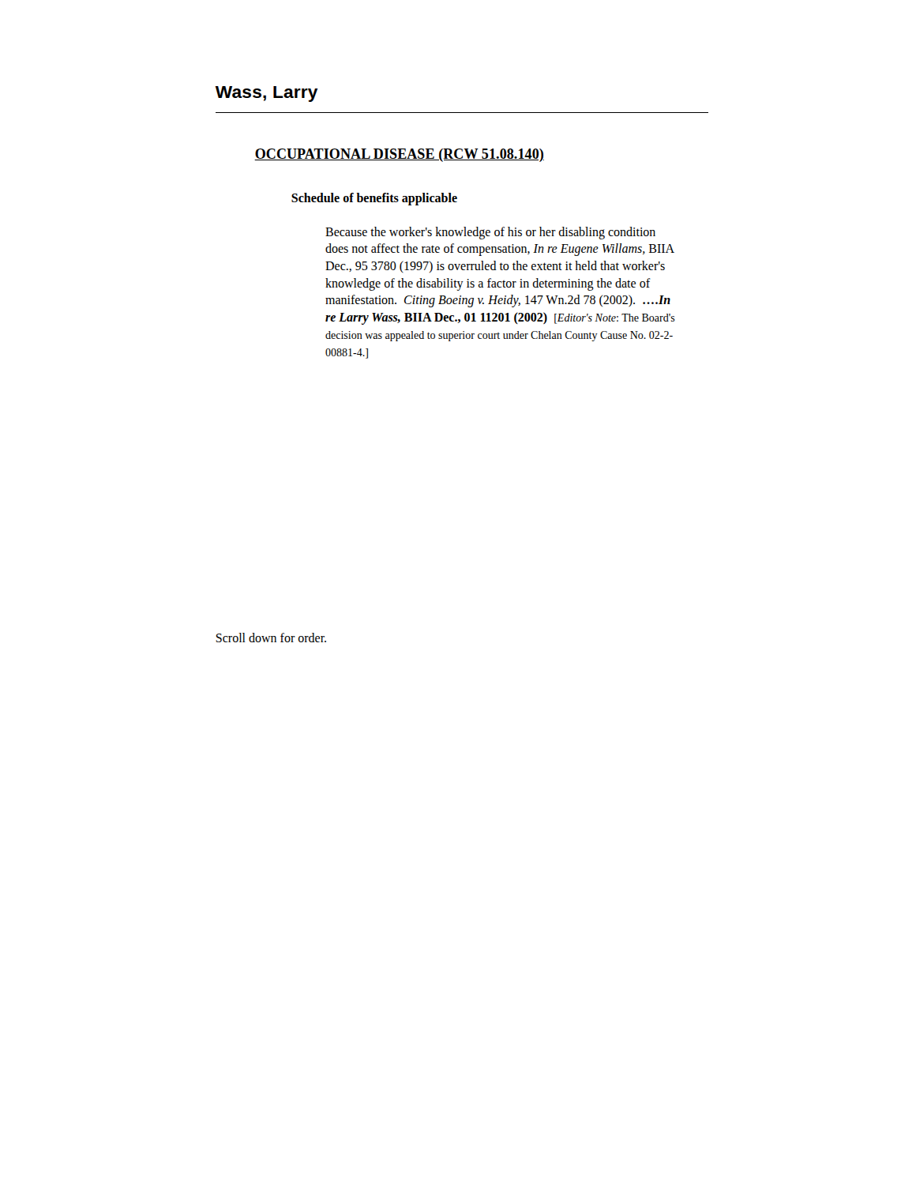Wass, Larry
OCCUPATIONAL DISEASE (RCW 51.08.140)
Schedule of benefits applicable
Because the worker's knowledge of his or her disabling condition does not affect the rate of compensation, In re Eugene Willams, BIIA Dec., 95 3780 (1997) is overruled to the extent it held that worker's knowledge of the disability is a factor in determining the date of manifestation. Citing Boeing v. Heidy, 147 Wn.2d 78 (2002). …. In re Larry Wass, BIIA Dec., 01 11201 (2002) [Editor's Note: The Board's decision was appealed to superior court under Chelan County Cause No. 02-2-00881-4.]
Scroll down for order.